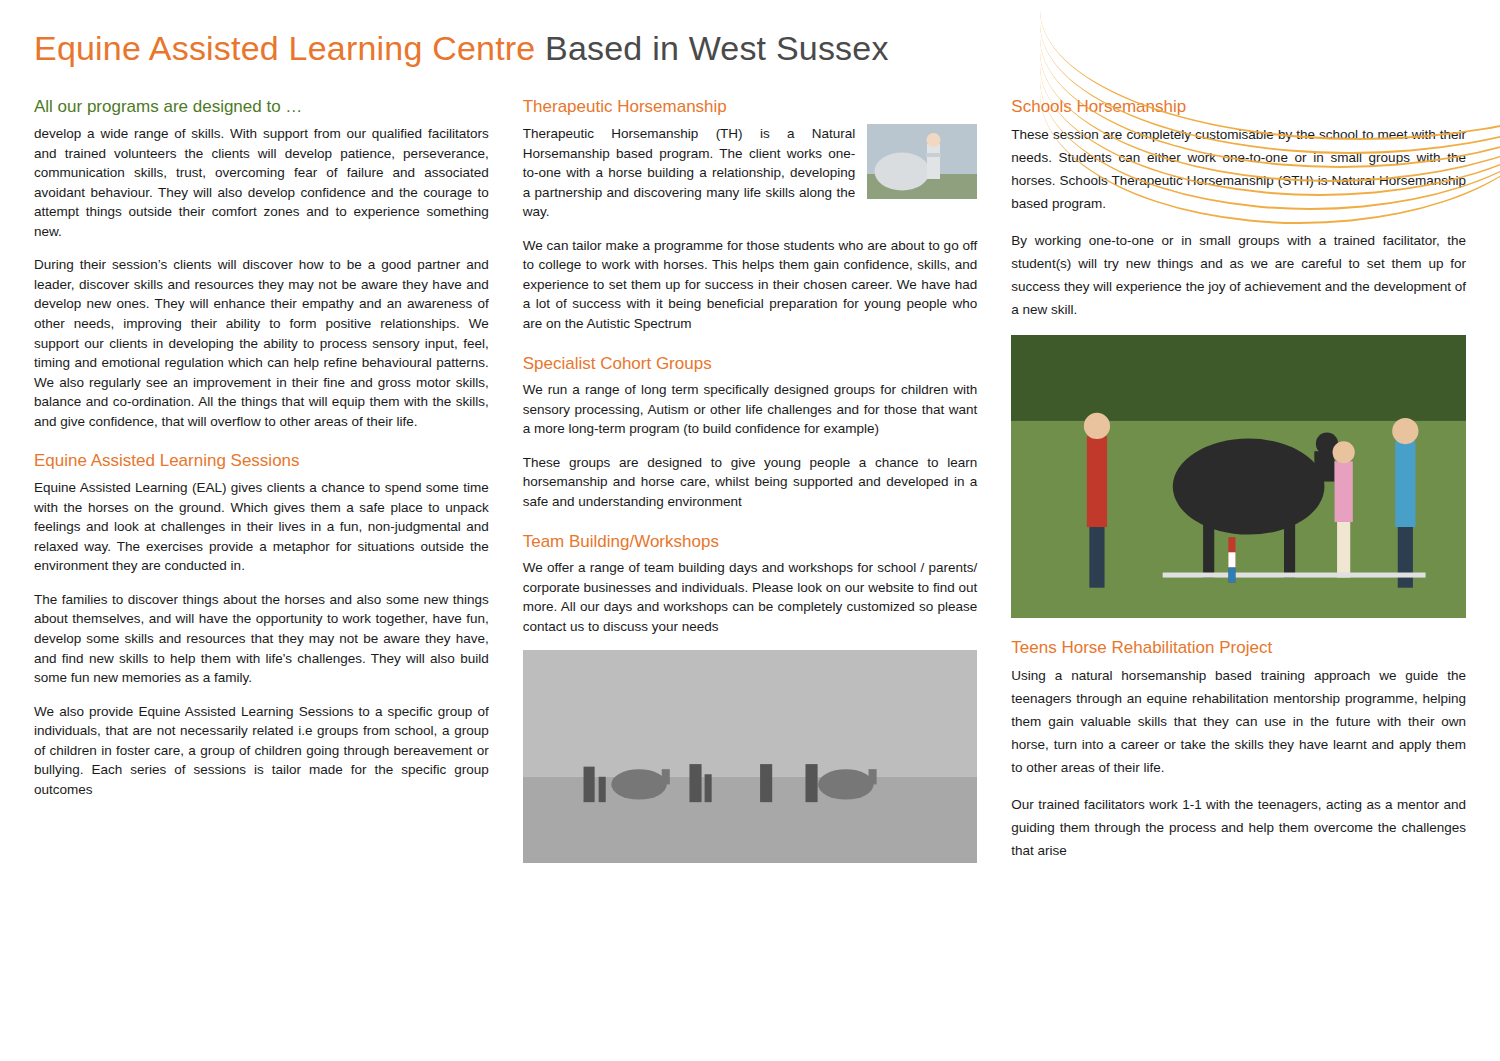Equine Assisted Learning Centre Based in West Sussex
All our programs are designed to …
develop a wide range of skills. With support from our qualified facilitators and trained volunteers the clients will develop patience, perseverance, communication skills, trust, overcoming fear of failure and associated avoidant behaviour. They will also develop confidence and the courage to attempt things outside their comfort zones and to experience something new.
During their session’s clients will discover how to be a good partner and leader, discover skills and resources they may not be aware they have and develop new ones. They will enhance their empathy and an awareness of other needs, improving their ability to form positive relationships. We support our clients in developing the ability to process sensory input, feel, timing and emotional regulation which can help refine behavioural patterns. We also regularly see an improvement in their fine and gross motor skills, balance and co-ordination. All the things that will equip them with the skills, and give confidence, that will overflow to other areas of their life.
Equine Assisted Learning Sessions
Equine Assisted Learning (EAL) gives clients a chance to spend some time with the horses on the ground. Which gives them a safe place to unpack feelings and look at challenges in their lives in a fun, non-judgmental and relaxed way. The exercises provide a metaphor for situations outside the environment they are conducted in.
The families to discover things about the horses and also some new things about themselves, and will have the opportunity to work together, have fun, develop some skills and resources that they may not be aware they have, and find new skills to help them with life's challenges. They will also build some fun new memories as a family.
We also provide Equine Assisted Learning Sessions to a specific group of individuals, that are not necessarily related i.e groups from school, a group of children in foster care, a group of children going through bereavement or bullying. Each series of sessions is tailor made for the specific group outcomes
Therapeutic Horsemanship
Therapeutic Horsemanship (TH) is a Natural Horsemanship based program. The client works one-to-one with a horse building a relationship, developing a partnership and discovering many life skills along the way.
We can tailor make a programme for those students who are about to go off to college to work with horses. This helps them gain confidence, skills, and experience to set them up for success in their chosen career. We have had a lot of success with it being beneficial preparation for young people who are on the Autistic Spectrum
Specialist Cohort Groups
We run a range of long term specifically designed groups for children with sensory processing, Autism or other life challenges and for those that want a more long-term program (to build confidence for example)
These groups are designed to give young people a chance to learn horsemanship and horse care, whilst being supported and developed in a safe and understanding environment
Team Building/Workshops
We offer a range of team building days and workshops for school / parents/ corporate businesses and individuals. Please look on our website to find out more. All our days and workshops can be completely customized so please contact us to discuss your needs
Schools Horsemanship
These session are completely customisable by the school to meet with their needs. Students can either work one-to-one or in small groups with the horses. Schools Therapeutic Horsemanship (STH) is Natural Horsemanship based program.
By working one-to-one or in small groups with a trained facilitator, the student(s) will try new things and as we are careful to set them up for success they will experience the joy of achievement and the development of a new skill.
Teens Horse Rehabilitation Project
Using a natural horsemanship based training approach we guide the teenagers through an equine rehabilitation mentorship programme, helping them gain valuable skills that they can use in the future with their own horse, turn into a career or take the skills they have learnt and apply them to other areas of their life.
Our trained facilitators work 1-1 with the teenagers, acting as a mentor and guiding them through the process and help them overcome the challenges that arise